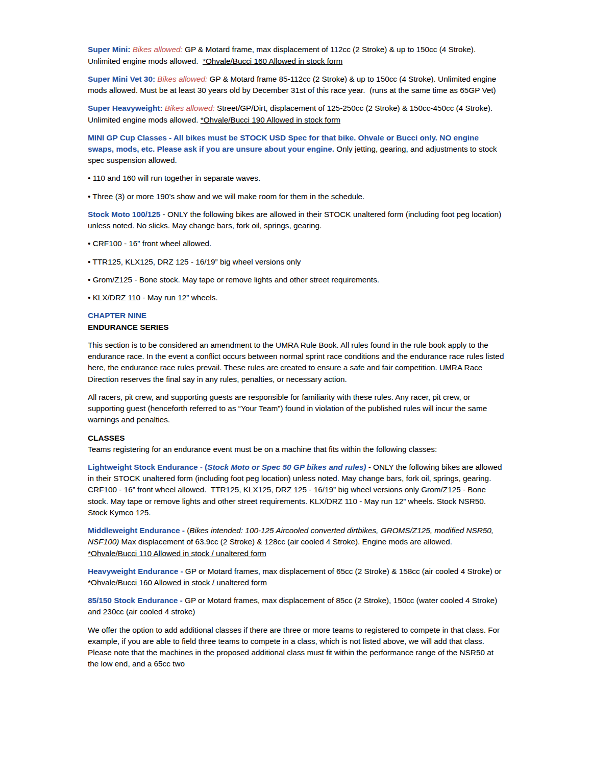Super Mini: Bikes allowed: GP & Motard frame, max displacement of 112cc (2 Stroke) & up to 150cc (4 Stroke). Unlimited engine mods allowed. *Ohvale/Bucci 160 Allowed in stock form
Super Mini Vet 30: Bikes allowed: GP & Motard frame 85-112cc (2 Stroke) & up to 150cc (4 Stroke). Unlimited engine mods allowed. Must be at least 30 years old by December 31st of this race year. (runs at the same time as 65GP Vet)
Super Heavyweight: Bikes allowed: Street/GP/Dirt, displacement of 125-250cc (2 Stroke) & 150cc-450cc (4 Stroke). Unlimited engine mods allowed. *Ohvale/Bucci 190 Allowed in stock form
MINI GP Cup Classes - All bikes must be STOCK USD Spec for that bike. Ohvale or Bucci only. NO engine swaps, mods, etc. Please ask if you are unsure about your engine. Only jetting, gearing, and adjustments to stock spec suspension allowed.
• 110 and 160 will run together in separate waves.
• Three (3) or more 190’s show and we will make room for them in the schedule.
Stock Moto 100/125 - ONLY the following bikes are allowed in their STOCK unaltered form (including foot peg location) unless noted. No slicks. May change bars, fork oil, springs, gearing.
• CRF100 - 16” front wheel allowed.
• TTR125, KLX125, DRZ 125 - 16/19” big wheel versions only
• Grom/Z125 - Bone stock. May tape or remove lights and other street requirements.
• KLX/DRZ 110 - May run 12” wheels.
CHAPTER NINE
ENDURANCE SERIES
This section is to be considered an amendment to the UMRA Rule Book. All rules found in the rule book apply to the endurance race. In the event a conflict occurs between normal sprint race conditions and the endurance race rules listed here, the endurance race rules prevail. These rules are created to ensure a safe and fair competition. UMRA Race Direction reserves the final say in any rules, penalties, or necessary action.
All racers, pit crew, and supporting guests are responsible for familiarity with these rules. Any racer, pit crew, or supporting guest (henceforth referred to as “Your Team”) found in violation of the published rules will incur the same warnings and penalties.
CLASSES
Teams registering for an endurance event must be on a machine that fits within the following classes:
Lightweight Stock Endurance - (Stock Moto or Spec 50 GP bikes and rules) - ONLY the following bikes are allowed in their STOCK unaltered form (including foot peg location) unless noted. May change bars, fork oil, springs, gearing. CRF100 - 16” front wheel allowed. TTR125, KLX125, DRZ 125 - 16/19” big wheel versions only Grom/Z125 - Bone stock. May tape or remove lights and other street requirements. KLX/DRZ 110 - May run 12” wheels. Stock NSR50. Stock Kymco 125.
Middleweight Endurance - (Bikes intended: 100-125 Aircooled converted dirtbikes, GROMS/Z125, modified NSR50, NSF100) Max displacement of 63.9cc (2 Stroke) & 128cc (air cooled 4 Stroke). Engine mods are allowed. *Ohvale/Bucci 110 Allowed in stock / unaltered form
Heavyweight Endurance - GP or Motard frames, max displacement of 65cc (2 Stroke) & 158cc (air cooled 4 Stroke) or *Ohvale/Bucci 160 Allowed in stock / unaltered form
85/150 Stock Endurance - GP or Motard frames, max displacement of 85cc (2 Stroke), 150cc (water cooled 4 Stroke) and 230cc (air cooled 4 stroke)
We offer the option to add additional classes if there are three or more teams to registered to compete in that class. For example, if you are able to field three teams to compete in a class, which is not listed above, we will add that class. Please note that the machines in the proposed additional class must fit within the performance range of the NSR50 at the low end, and a 65cc two